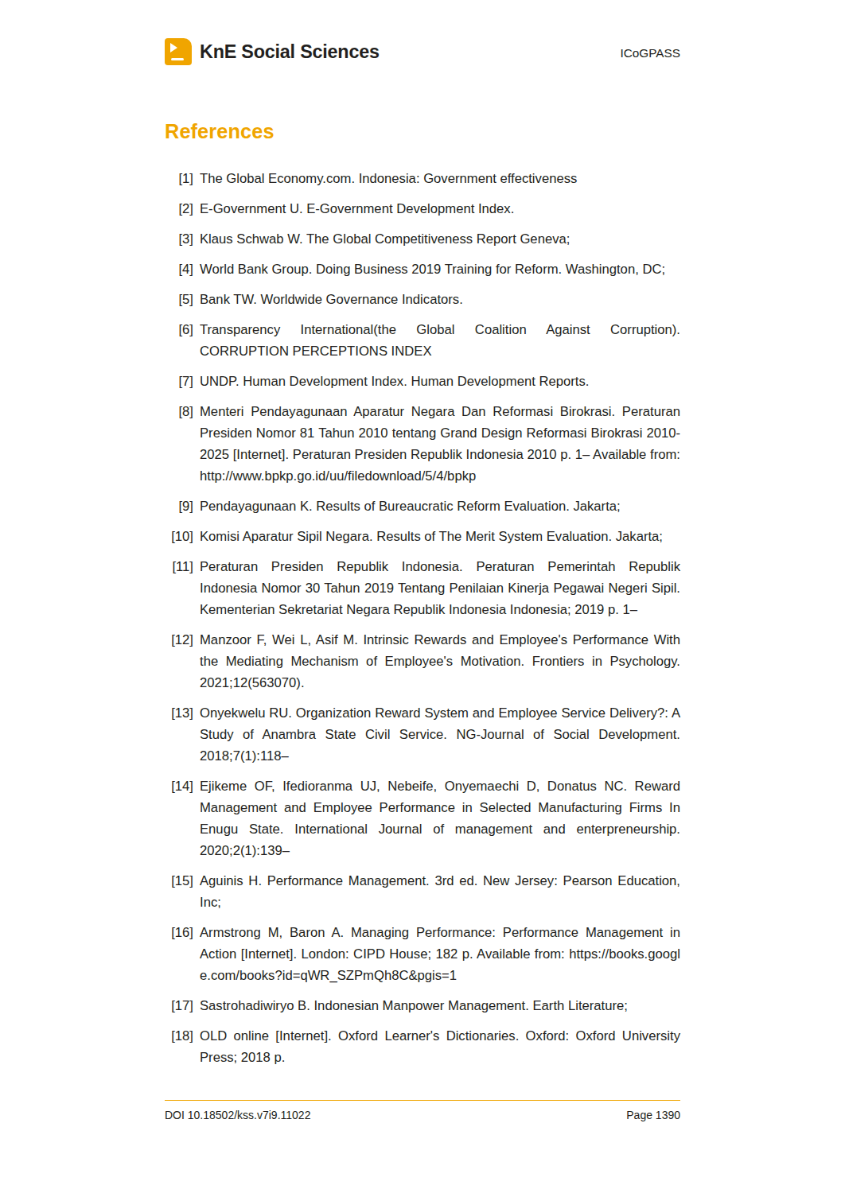KnE Social Sciences
ICoGPASS
References
The Global Economy.com. Indonesia: Government effectiveness
E-Government U. E-Government Development Index.
Klaus Schwab W. The Global Competitiveness Report Geneva;
World Bank Group. Doing Business 2019 Training for Reform. Washington, DC;
Bank TW. Worldwide Governance Indicators.
Transparency International(the Global Coalition Against Corruption). CORRUPTION PERCEPTIONS INDEX
UNDP. Human Development Index. Human Development Reports.
Menteri Pendayagunaan Aparatur Negara Dan Reformasi Birokrasi. Peraturan Presiden Nomor 81 Tahun 2010 tentang Grand Design Reformasi Birokrasi 2010-2025 [Internet]. Peraturan Presiden Republik Indonesia 2010 p. 1– Available from: http://www.bpkp.go.id/uu/filedownload/5/4/bpkp
Pendayagunaan K. Results of Bureaucratic Reform Evaluation. Jakarta;
Komisi Aparatur Sipil Negara. Results of The Merit System Evaluation. Jakarta;
Peraturan Presiden Republik Indonesia. Peraturan Pemerintah Republik Indonesia Nomor 30 Tahun 2019 Tentang Penilaian Kinerja Pegawai Negeri Sipil. Kementerian Sekretariat Negara Republik Indonesia Indonesia; 2019 p. 1–
Manzoor F, Wei L, Asif M. Intrinsic Rewards and Employee's Performance With the Mediating Mechanism of Employee's Motivation. Frontiers in Psychology. 2021;12(563070).
Onyekwelu RU. Organization Reward System and Employee Service Delivery?: A Study of Anambra State Civil Service. NG-Journal of Social Development. 2018;7(1):118–
Ejikeme OF, Ifedioranma UJ, Nebeife, Onyemaechi D, Donatus NC. Reward Management and Employee Performance in Selected Manufacturing Firms In Enugu State. International Journal of management and enterpreneurship. 2020;2(1):139–
Aguinis H. Performance Management. 3rd ed. New Jersey: Pearson Education, Inc;
Armstrong M, Baron A. Managing Performance: Performance Management in Action [Internet]. London: CIPD House; 182 p. Available from: https://books.google.com/books?id=qWR_SZPmQh8C&pgis=1
Sastrohadiwiryo B. Indonesian Manpower Management. Earth Literature;
OLD online [Internet]. Oxford Learner's Dictionaries. Oxford: Oxford University Press; 2018 p.
DOI 10.18502/kss.v7i9.11022
Page 1390